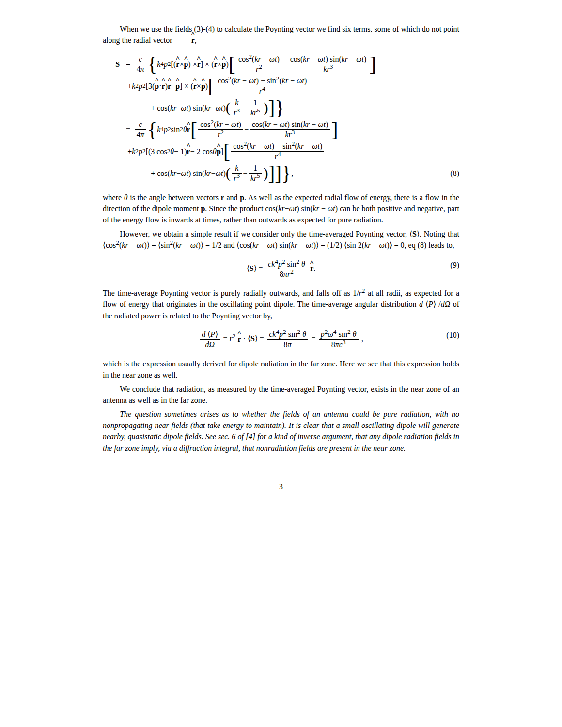When we use the fields (3)-(4) to calculate the Poynting vector we find six terms, some of which do not point along the radial vector r,
S = c 4π { k4p2[(r × p) × r] × (r × p) [ cos2(kr − ωt) r2 − cos(kr − ωt) sin(kr − ωt) kr3 ]
+k2p2[3(p · r)r − p] × (r × p) [ cos2(kr − ωt) − sin2(kr − ωt) r4
+ cos(kr − ωt) sin(kr − ωt) ( kr3 − 1 kr5 ) ] }
= c 4π { k4p2 sin2 θ r [ cos2(kr − ωt) r2 − cos(kr − ωt) sin(kr − ωt) kr3 ]
+k2p2[(3 cos2 θ − 1) r − 2 cos θ p] [ cos2(kr − ωt) − sin2(kr − ωt) r4
+ cos(kr − ωt) sin(kr − ωt) ( kr3 − 1 kr5 ) ] ] } , (8)
where θ is the angle between vectors r and p. As well as the expected radial flow of energy, there is a flow in the direction of the dipole moment p. Since the product cos(kr−ωt) sin(kr − ωt) can be both positive and negative, part of the energy flow is inwards at times, rather than outwards as expected for pure radiation.
However, we obtain a simple result if we consider only the time-averaged Poynting vector, ⟨S⟩. Noting that ⟨cos2(kr − ωt)⟩ = ⟨sin2(kr − ωt)⟩ = 1/2 and ⟨cos(kr − ωt) sin(kr − ωt)⟩ = (1/2) ⟨sin 2(kr − ωt)⟩ = 0, eq (8) leads to,
⟨S⟩ = ck4p2 sin2 θ 8πr2 r. (9)
The time-average Poynting vector is purely radially outwards, and falls off as 1/r2 at all radii, as expected for a flow of energy that originates in the oscillating point dipole. The time-average angular distribution d ⟨P⟩ /dΩ of the radiated power is related to the Poynting vector by,
d ⟨P⟩dΩ = r2 r · ⟨S⟩ = ck4p2 sin2 θ 8π = p2ω4 sin2 θ 8πc3 , (10)
which is the expression usually derived for dipole radiation in the far zone. Here we see that this expression holds in the near zone as well.
We conclude that radiation, as measured by the time-averaged Poynting vector, exists in the near zone of an antenna as well as in the far zone.
The question sometimes arises as to whether the fields of an antenna could be pure radiation, with no nonpropagating near fields (that take energy to maintain). It is clear that a small oscillating dipole will generate nearby, quasistatic dipole fields. See sec. 6 of [4] for a kind of inverse argument, that any dipole radiation fields in the far zone imply, via a diffraction integral, that nonradiation fields are present in the near zone.
3